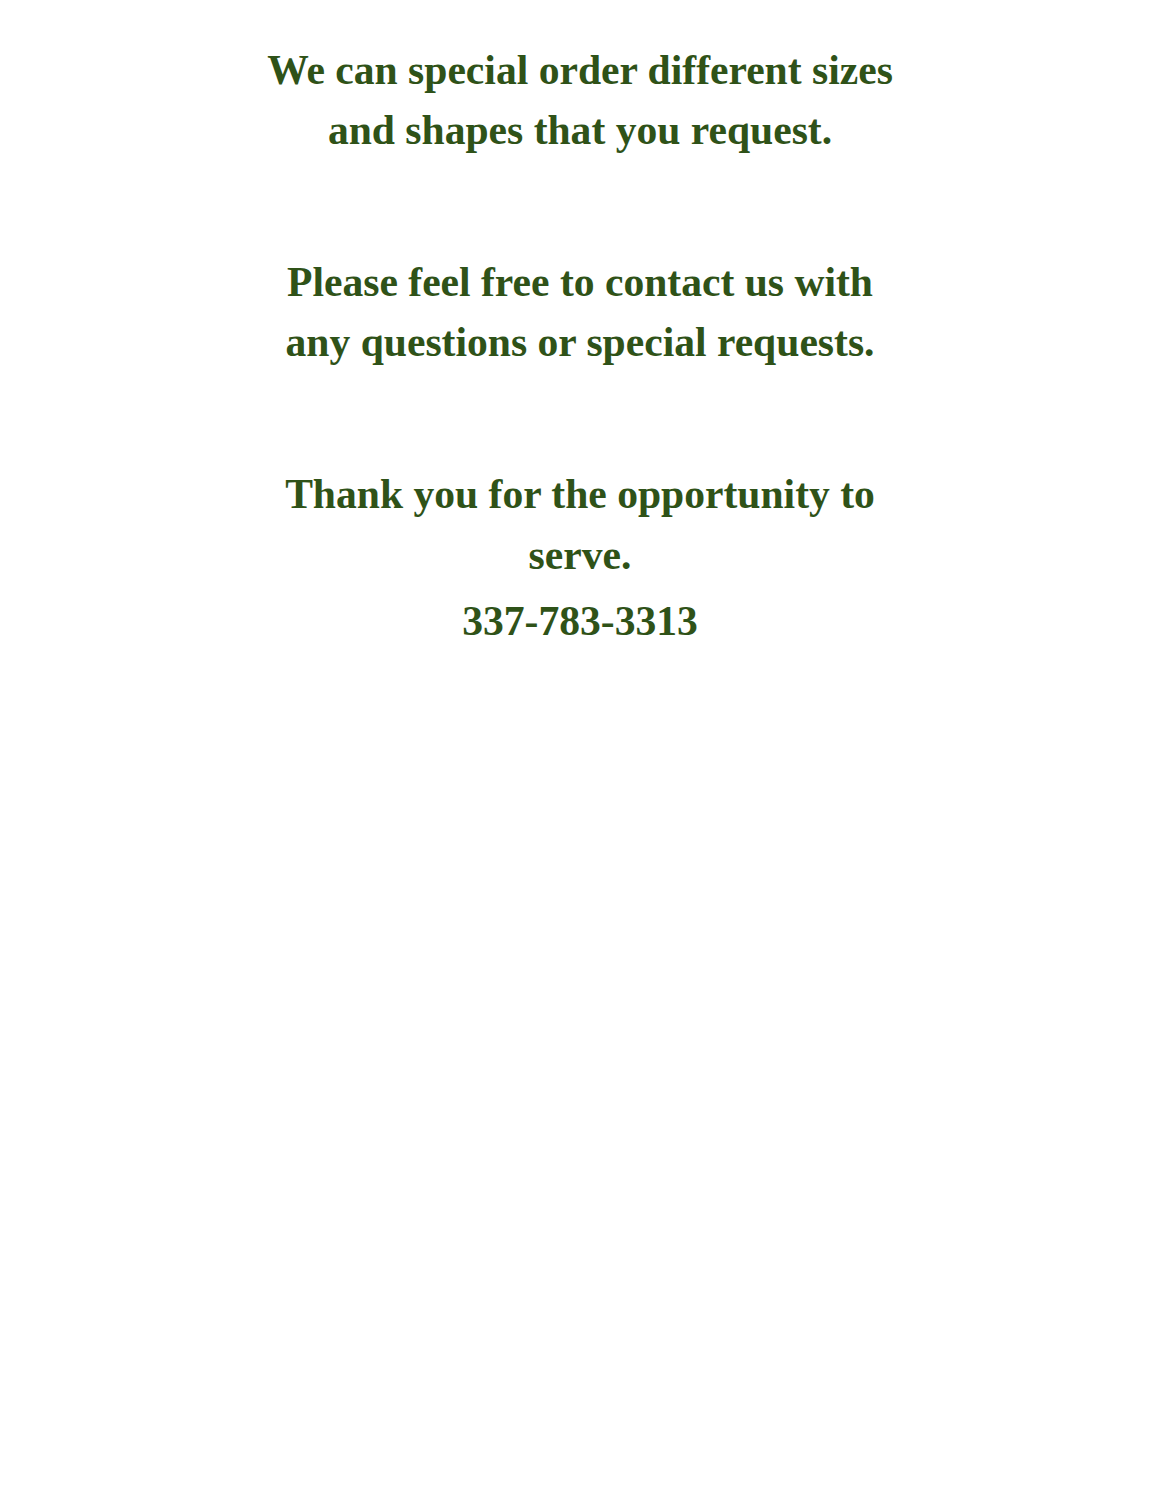We can special order different sizes and shapes that you request.
Please feel free to contact us with any questions or special requests.
Thank you for the opportunity to serve.
337-783-3313